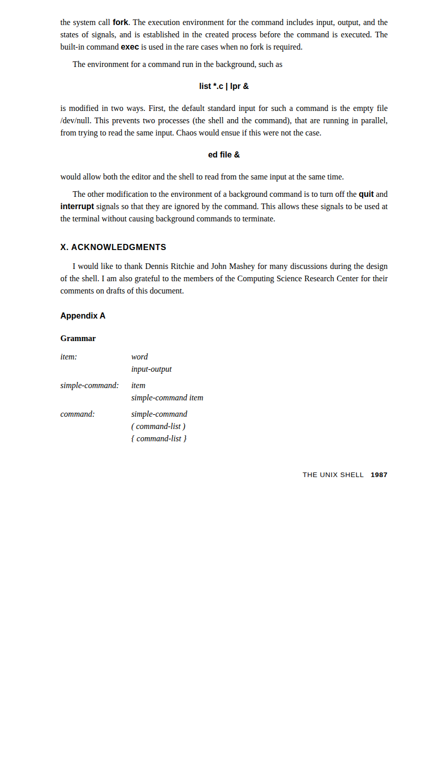the system call fork. The execution environment for the command includes input, output, and the states of signals, and is established in the created process before the command is executed. The built-in command exec is used in the rare cases when no fork is required.
The environment for a command run in the background, such as
list *.c | lpr &
is modified in two ways. First, the default standard input for such a command is the empty file /dev/null. This prevents two processes (the shell and the command), that are running in parallel, from trying to read the same input. Chaos would ensue if this were not the case.
ed file &
would allow both the editor and the shell to read from the same input at the same time.
The other modification to the environment of a background command is to turn off the quit and interrupt signals so that they are ignored by the command. This allows these signals to be used at the terminal without causing background commands to terminate.
X. Acknowledgments
I would like to thank Dennis Ritchie and John Mashey for many discussions during the design of the shell. I am also grateful to the members of the Computing Science Research Center for their comments on drafts of this document.
Appendix A
Grammar
| item: | word input-output |
| simple-command: | item simple-command item |
| command: | simple-command ( command-list ) { command-list } |
THE UNIX SHELL 1987